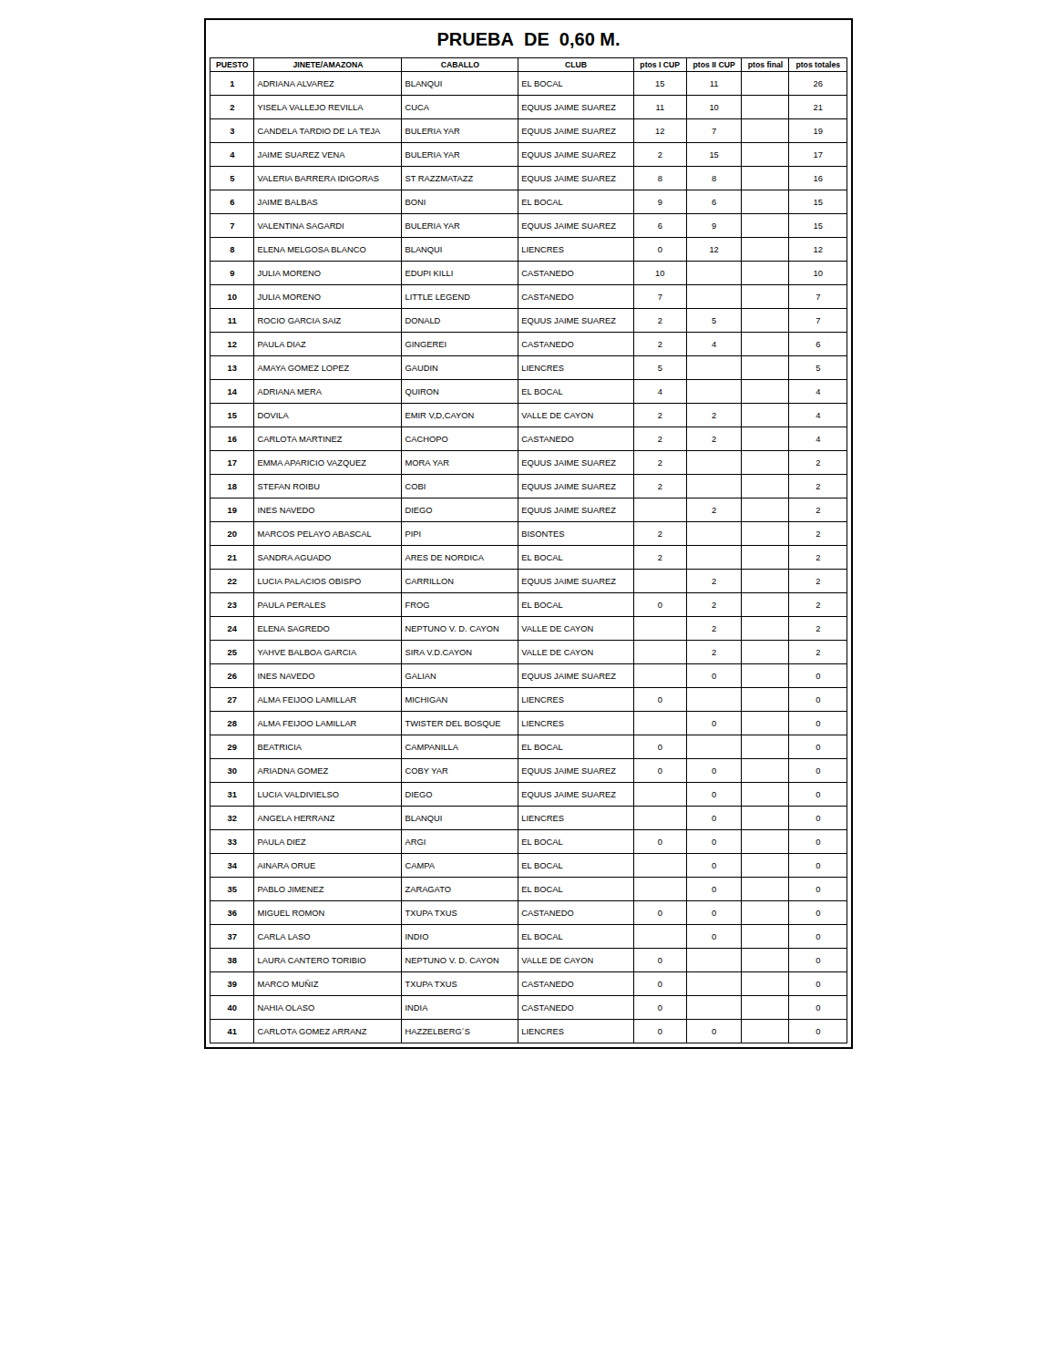PRUEBA DE 0,60 M.
| PUESTO | JINETE/AMAZONA | CABALLO | CLUB | ptos I CUP | ptos II CUP | ptos final | ptos totales |
| --- | --- | --- | --- | --- | --- | --- | --- |
| 1 | ADRIANA ALVAREZ | BLANQUI | EL BOCAL | 15 | 11 | | 26 |
| 2 | YISELA VALLEJO REVILLA | CUCA | EQUUS JAIME SUAREZ | 11 | 10 | | 21 |
| 3 | CANDELA TARDIO DE LA TEJA | BULERIA YAR | EQUUS JAIME SUAREZ | 12 | 7 | | 19 |
| 4 | JAIME SUAREZ VENA | BULERIA YAR | EQUUS JAIME SUAREZ | 2 | 15 | | 17 |
| 5 | VALERIA BARRERA IDIGORAS | ST RAZZMATAZZ | EQUUS JAIME SUAREZ | 8 | 8 | | 16 |
| 6 | JAIME BALBAS | BONI | EL BOCAL | 9 | 6 | | 15 |
| 7 | VALENTINA SAGARDI | BULERIA YAR | EQUUS JAIME SUAREZ | 6 | 9 | | 15 |
| 8 | ELENA MELGOSA BLANCO | BLANQUI | LIENCRES | 0 | 12 | | 12 |
| 9 | JULIA MORENO | EDUPI KILLI | CASTANEDO | 10 | | | 10 |
| 10 | JULIA MORENO | LITTLE LEGEND | CASTANEDO | 7 | | | 7 |
| 11 | ROCIO GARCIA SAIZ | DONALD | EQUUS JAIME SUAREZ | 2 | 5 | | 7 |
| 12 | PAULA DIAZ | GINGEREI | CASTANEDO | 2 | 4 | | 6 |
| 13 | AMAYA GOMEZ LOPEZ | GAUDIN | LIENCRES | 5 | | | 5 |
| 14 | ADRIANA MERA | QUIRON | EL BOCAL | 4 | | | 4 |
| 15 | DOVILA | EMIR V,D,CAYON | VALLE DE CAYON | 2 | 2 | | 4 |
| 16 | CARLOTA MARTINEZ | CACHOPO | CASTANEDO | 2 | 2 | | 4 |
| 17 | EMMA APARICIO VAZQUEZ | MORA YAR | EQUUS JAIME SUAREZ | 2 | | | 2 |
| 18 | STEFAN ROIBU | COBI | EQUUS JAIME SUAREZ | 2 | | | 2 |
| 19 | INES NAVEDO | DIEGO | EQUUS JAIME SUAREZ | | 2 | | 2 |
| 20 | MARCOS PELAYO ABASCAL | PIPI | BISONTES | 2 | | | 2 |
| 21 | SANDRA AGUADO | ARES DE NORDICA | EL BOCAL | 2 | | | 2 |
| 22 | LUCIA PALACIOS OBISPO | CARRILLON | EQUUS JAIME SUAREZ | | 2 | | 2 |
| 23 | PAULA PERALES | FROG | EL BOCAL | 0 | 2 | | 2 |
| 24 | ELENA SAGREDO | NEPTUNO V. D. CAYON | VALLE DE CAYON | | 2 | | 2 |
| 25 | YAHVE BALBOA GARCIA | SIRA V.D.CAYON | VALLE DE CAYON | | 2 | | 2 |
| 26 | INES NAVEDO | GALIAN | EQUUS JAIME SUAREZ | | 0 | | 0 |
| 27 | ALMA FEIJOO LAMILLAR | MICHIGAN | LIENCRES | 0 | | | 0 |
| 28 | ALMA FEIJOO LAMILLAR | TWISTER DEL BOSQUE | LIENCRES | | 0 | | 0 |
| 29 | BEATRICIA | CAMPANILLA | EL BOCAL | 0 | | | 0 |
| 30 | ARIADNA GOMEZ | COBY YAR | EQUUS JAIME SUAREZ | 0 | 0 | | 0 |
| 31 | LUCIA VALDIVIELSO | DIEGO | EQUUS JAIME SUAREZ | | 0 | | 0 |
| 32 | ANGELA HERRANZ | BLANQUI | LIENCRES | | 0 | | 0 |
| 33 | PAULA DIEZ | ARGI | EL BOCAL | 0 | 0 | | 0 |
| 34 | AINARA ORUE | CAMPA | EL BOCAL | | 0 | | 0 |
| 35 | PABLO JIMENEZ | ZARAGATO | EL BOCAL | | 0 | | 0 |
| 36 | MIGUEL ROMON | TXUPA TXUS | CASTANEDO | 0 | 0 | | 0 |
| 37 | CARLA LASO | INDIO | EL BOCAL | | 0 | | 0 |
| 38 | LAURA CANTERO TORIBIO | NEPTUNO V. D. CAYON | VALLE DE CAYON | 0 | | | 0 |
| 39 | MARCO MUÑIZ | TXUPA TXUS | CASTANEDO | 0 | | | 0 |
| 40 | NAHIA OLASO | INDIA | CASTANEDO | 0 | | | 0 |
| 41 | CARLOTA GOMEZ ARRANZ | HAZZELBERG´S | LIENCRES | 0 | 0 | | 0 |